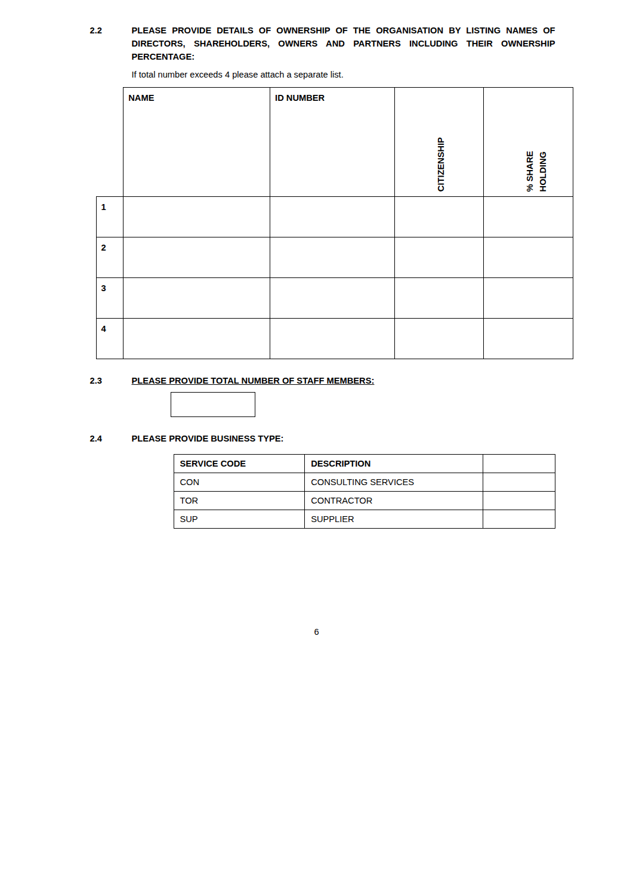2.2
PLEASE PROVIDE DETAILS OF OWNERSHIP OF THE ORGANISATION BY LISTING NAMES OF DIRECTORS, SHAREHOLDERS, OWNERS AND PARTNERS INCLUDING THEIR OWNERSHIP PERCENTAGE:
If total number exceeds 4 please attach a separate list.
| | NAME | ID NUMBER | CITIZENSHIP | % SHARE HOLDING |
| --- | --- | --- | --- | --- |
| 1 | | | | |
| 2 | | | | |
| 3 | | | | |
| 4 | | | | |
2.3
PLEASE PROVIDE TOTAL NUMBER OF STAFF MEMBERS:
2.4
PLEASE PROVIDE BUSINESS TYPE:
| SERVICE CODE | DESCRIPTION | |
| --- | --- | --- |
| CON | CONSULTING SERVICES | |
| TOR | CONTRACTOR | |
| SUP | SUPPLIER | |
6